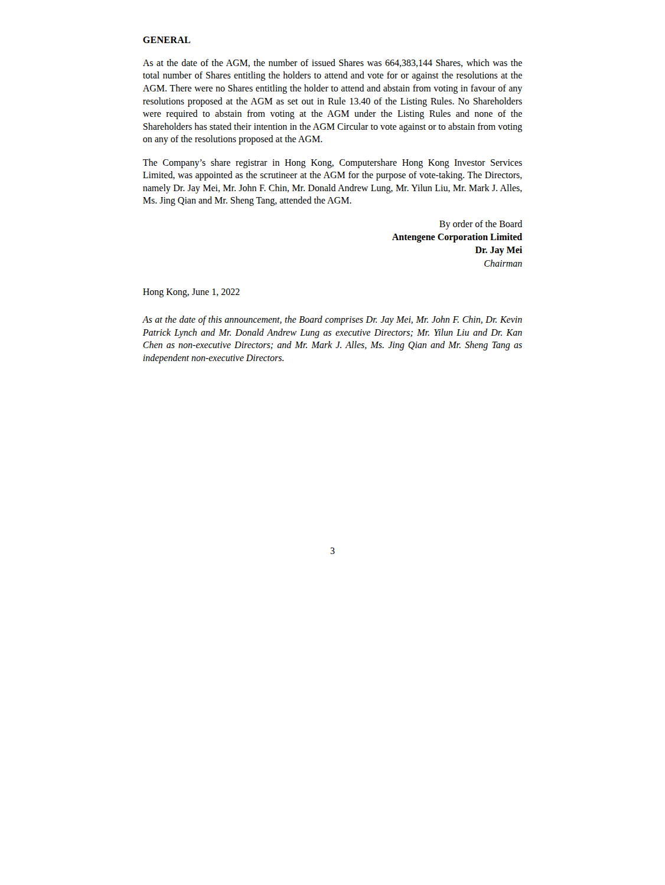GENERAL
As at the date of the AGM, the number of issued Shares was 664,383,144 Shares, which was the total number of Shares entitling the holders to attend and vote for or against the resolutions at the AGM. There were no Shares entitling the holder to attend and abstain from voting in favour of any resolutions proposed at the AGM as set out in Rule 13.40 of the Listing Rules. No Shareholders were required to abstain from voting at the AGM under the Listing Rules and none of the Shareholders has stated their intention in the AGM Circular to vote against or to abstain from voting on any of the resolutions proposed at the AGM.
The Company’s share registrar in Hong Kong, Computershare Hong Kong Investor Services Limited, was appointed as the scrutineer at the AGM for the purpose of vote-taking. The Directors, namely Dr. Jay Mei, Mr. John F. Chin, Mr. Donald Andrew Lung, Mr. Yilun Liu, Mr. Mark J. Alles, Ms. Jing Qian and Mr. Sheng Tang, attended the AGM.
By order of the Board Antengene Corporation Limited Dr. Jay Mei Chairman
Hong Kong, June 1, 2022
As at the date of this announcement, the Board comprises Dr. Jay Mei, Mr. John F. Chin, Dr. Kevin Patrick Lynch and Mr. Donald Andrew Lung as executive Directors; Mr. Yilun Liu and Dr. Kan Chen as non-executive Directors; and Mr. Mark J. Alles, Ms. Jing Qian and Mr. Sheng Tang as independent non-executive Directors.
3